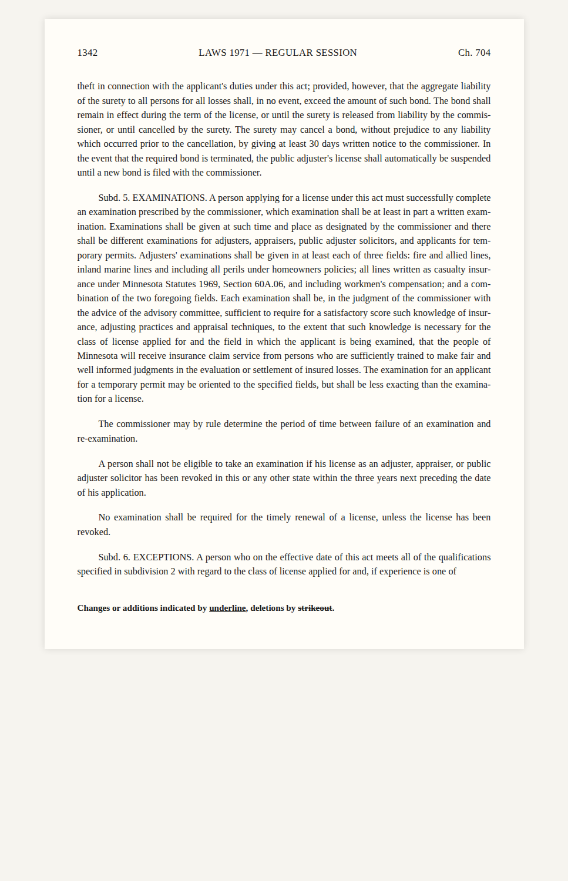1342 LAWS 1971 — REGULAR SESSION Ch. 704
theft in connection with the applicant's duties under this act; provided, however, that the aggregate liability of the surety to all persons for all losses shall, in no event, exceed the amount of such bond. The bond shall remain in effect during the term of the license, or until the surety is released from liability by the commissioner, or until cancelled by the surety. The surety may cancel a bond, without prejudice to any liability which occurred prior to the cancellation, by giving at least 30 days written notice to the commissioner. In the event that the required bond is terminated, the public adjuster's license shall automatically be suspended until a new bond is filed with the commissioner.
Subd. 5. EXAMINATIONS. A person applying for a license under this act must successfully complete an examination prescribed by the commissioner, which examination shall be at least in part a written examination. Examinations shall be given at such time and place as designated by the commissioner and there shall be different examinations for adjusters, appraisers, public adjuster solicitors, and applicants for temporary permits. Adjusters' examinations shall be given in at least each of three fields: fire and allied lines, inland marine lines and including all perils under homeowners policies; all lines written as casualty insurance under Minnesota Statutes 1969, Section 60A.06, and including workmen's compensation; and a combination of the two foregoing fields. Each examination shall be, in the judgment of the commissioner with the advice of the advisory committee, sufficient to require for a satisfactory score such knowledge of insurance, adjusting practices and appraisal techniques, to the extent that such knowledge is necessary for the class of license applied for and the field in which the applicant is being examined, that the people of Minnesota will receive insurance claim service from persons who are sufficiently trained to make fair and well informed judgments in the evaluation or settlement of insured losses. The examination for an applicant for a temporary permit may be oriented to the specified fields, but shall be less exacting than the examination for a license.
The commissioner may by rule determine the period of time between failure of an examination and re-examination.
A person shall not be eligible to take an examination if his license as an adjuster, appraiser, or public adjuster solicitor has been revoked in this or any other state within the three years next preceding the date of his application.
No examination shall be required for the timely renewal of a license, unless the license has been revoked.
Subd. 6. EXCEPTIONS. A person who on the effective date of this act meets all of the qualifications specified in subdivision 2 with regard to the class of license applied for and, if experience is one of
Changes or additions indicated by underline, deletions by strikeout.